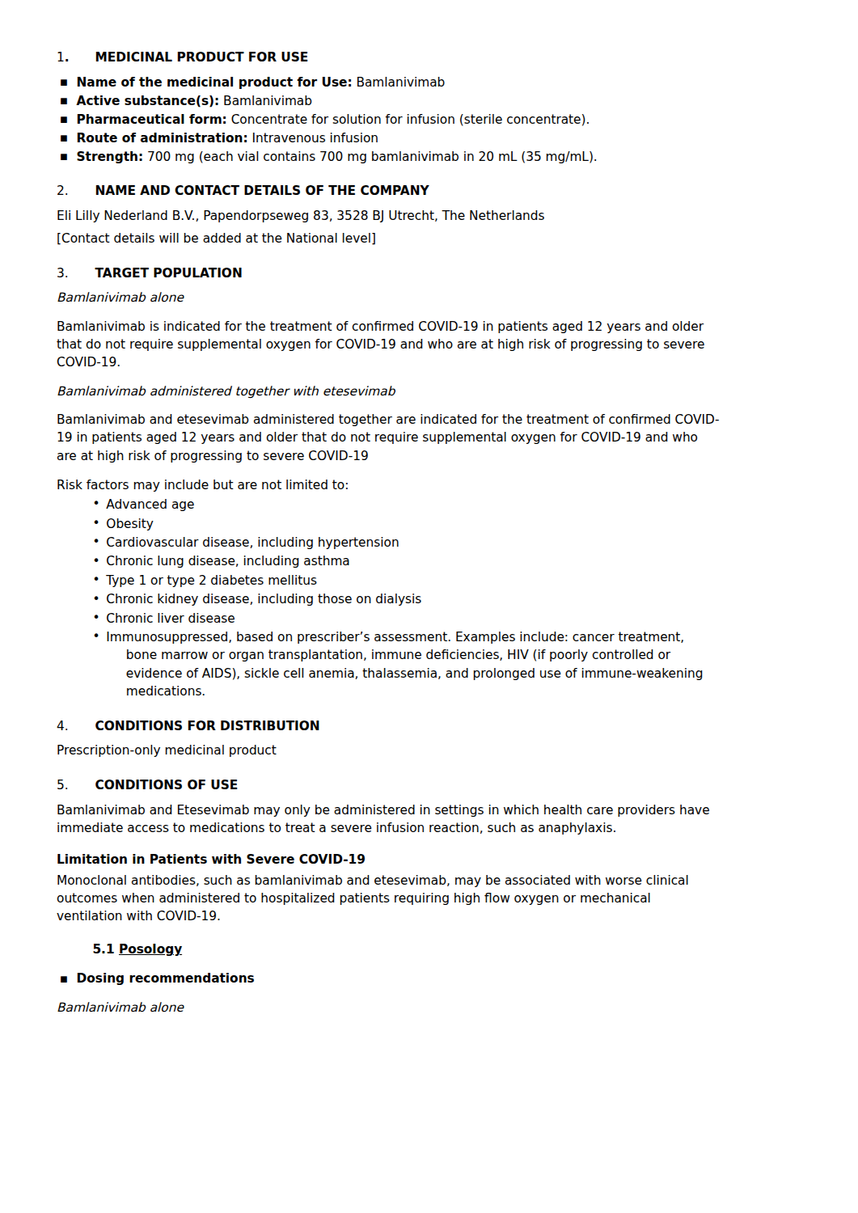1.
MEDICINAL PRODUCT FOR USE
Name of the medicinal product for Use: Bamlanivimab
Active substance(s): Bamlanivimab
Pharmaceutical form: Concentrate for solution for infusion (sterile concentrate).
Route of administration: Intravenous infusion
Strength: 700 mg (each vial contains 700 mg bamlanivimab in 20 mL (35 mg/mL).
2.
NAME AND CONTACT DETAILS OF THE COMPANY
Eli Lilly Nederland B.V., Papendorpseweg 83, 3528 BJ Utrecht, The Netherlands
[Contact details will be added at the National level]
3.
TARGET POPULATION
Bamlanivimab alone
Bamlanivimab is indicated for the treatment of confirmed COVID-19 in patients aged 12 years and older that do not require supplemental oxygen for COVID-19 and who are at high risk of progressing to severe COVID-19.
Bamlanivimab administered together with etesevimab
Bamlanivimab and etesevimab administered together are indicated for the treatment of confirmed COVID-19 in patients aged 12 years and older that do not require supplemental oxygen for COVID-19 and who are at high risk of progressing to severe COVID-19
Risk factors may include but are not limited to:
Advanced age
Obesity
Cardiovascular disease, including hypertension
Chronic lung disease, including asthma
Type 1 or type 2 diabetes mellitus
Chronic kidney disease, including those on dialysis
Chronic liver disease
Immunosuppressed, based on prescriber’s assessment. Examples include: cancer treatment,bone marrow or organ transplantation, immune deficiencies, HIV (if poorly controlled or evidence of AIDS), sickle cell anemia, thalassemia, and prolonged use of immune-weakening medications.
4.
CONDITIONS FOR DISTRIBUTION
Prescription-only medicinal product
5.
CONDITIONS OF USE
Bamlanivimab and Etesevimab may only be administered in settings in which health care providers have immediate access to medications to treat a severe infusion reaction, such as anaphylaxis.
Limitation in Patients with Severe COVID-19
Monoclonal antibodies, such as bamlanivimab and etesevimab, may be associated with worse clinical outcomes when administered to hospitalized patients requiring high flow oxygen or mechanical ventilation with COVID-19.
5.1 Posology
Dosing recommendations
Bamlanivimab alone